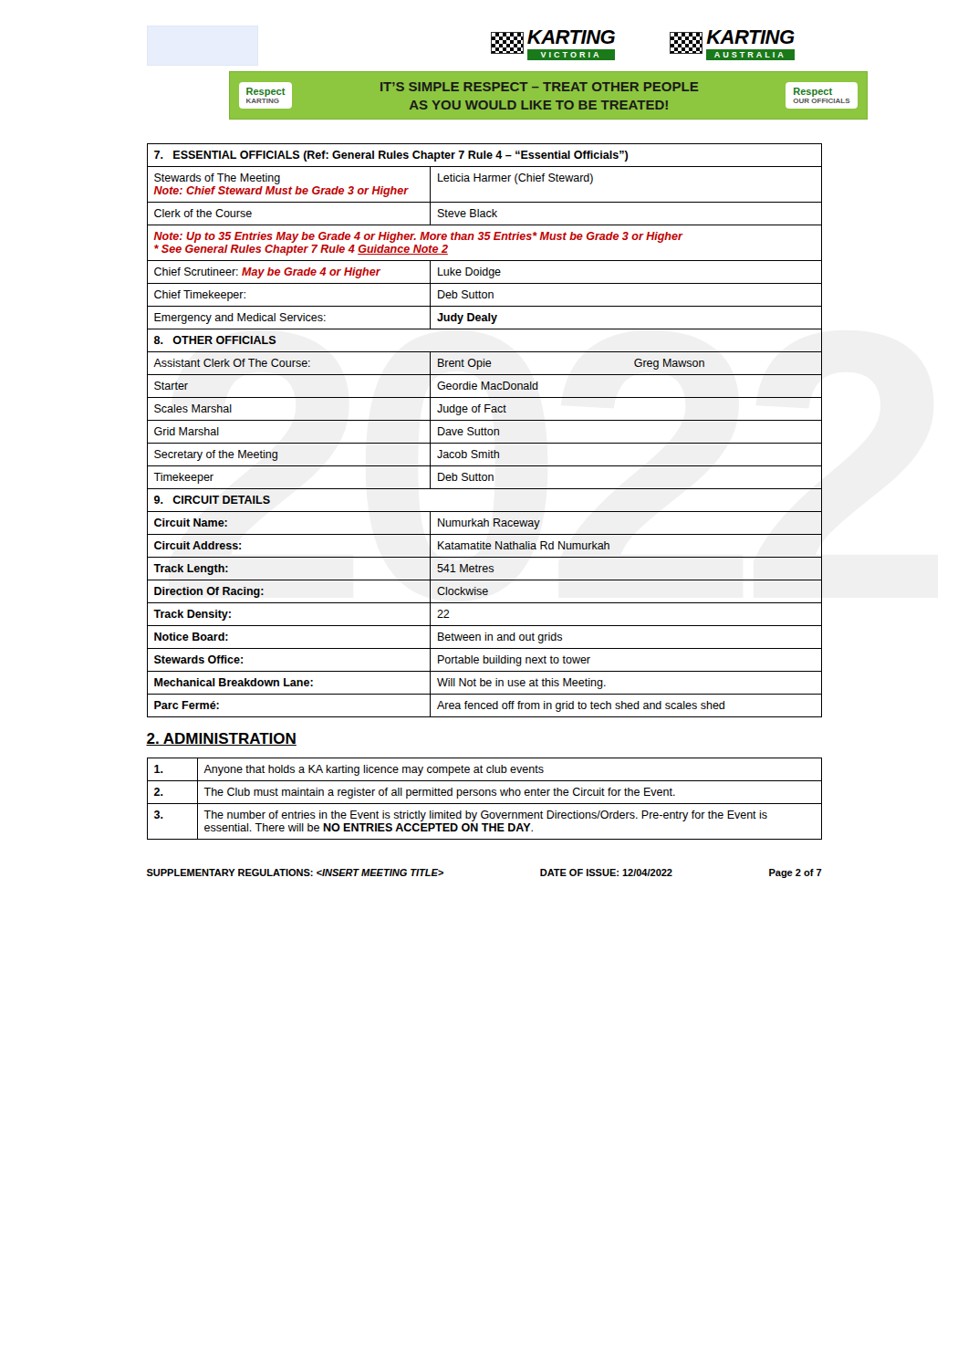2022
KARTING
VICTORIA
KARTING
AUSTRALIA
RespectKARTING
IT’S SIMPLE RESPECT – TREAT OTHER PEOPLE
AS YOU WOULD LIKE TO BE TREATED!
RespectOUR OFFICIALS
| 7. ESSENTIAL OFFICIALS (Ref: General Rules Chapter 7 Rule 4 – “Essential Officials”) |
| Stewards of The Meeting Note: Chief Steward Must be Grade 3 or Higher | Leticia Harmer (Chief Steward) |
| Clerk of the Course | Steve Black |
| Note: Up to 35 Entries May be Grade 4 or Higher. More than 35 Entries* Must be Grade 3 or Higher * See General Rules Chapter 7 Rule 4 Guidance Note 2 |
| Chief Scrutineer: May be Grade 4 or Higher | Luke Doidge |
| Chief Timekeeper: | Deb Sutton |
| Emergency and Medical Services: | Judy Dealy |
| 8. OTHER OFFICIALS |
| Assistant Clerk Of The Course: | Brent Opie Greg Mawson |
| Starter | Geordie MacDonald |
| Scales Marshal | Judge of Fact |
| Grid Marshal | Dave Sutton |
| Secretary of the Meeting | Jacob Smith |
| Timekeeper | Deb Sutton |
| 9. CIRCUIT DETAILS |
| Circuit Name: | Numurkah Raceway |
| Circuit Address: | Katamatite Nathalia Rd Numurkah |
| Track Length: | 541 Metres |
| Direction Of Racing: | Clockwise |
| Track Density: | 22 |
| Notice Board: | Between in and out grids |
| Stewards Office: | Portable building next to tower |
| Mechanical Breakdown Lane: | Will Not be in use at this Meeting. |
| Parc Fermé: | Area fenced off from in grid to tech shed and scales shed |
2. ADMINISTRATION
| 1. | Anyone that holds a KA karting licence may compete at club events |
| 2. | The Club must maintain a register of all permitted persons who enter the Circuit for the Event. |
| 3. | The number of entries in the Event is strictly limited by Government Directions/Orders. Pre-entry for the Event is essential. There will be NO ENTRIES ACCEPTED ON THE DAY . |
SUPPLEMENTARY REGULATIONS: <INSERT MEETING TITLE>
DATE OF ISSUE: 12/04/2022
Page 2 of 7